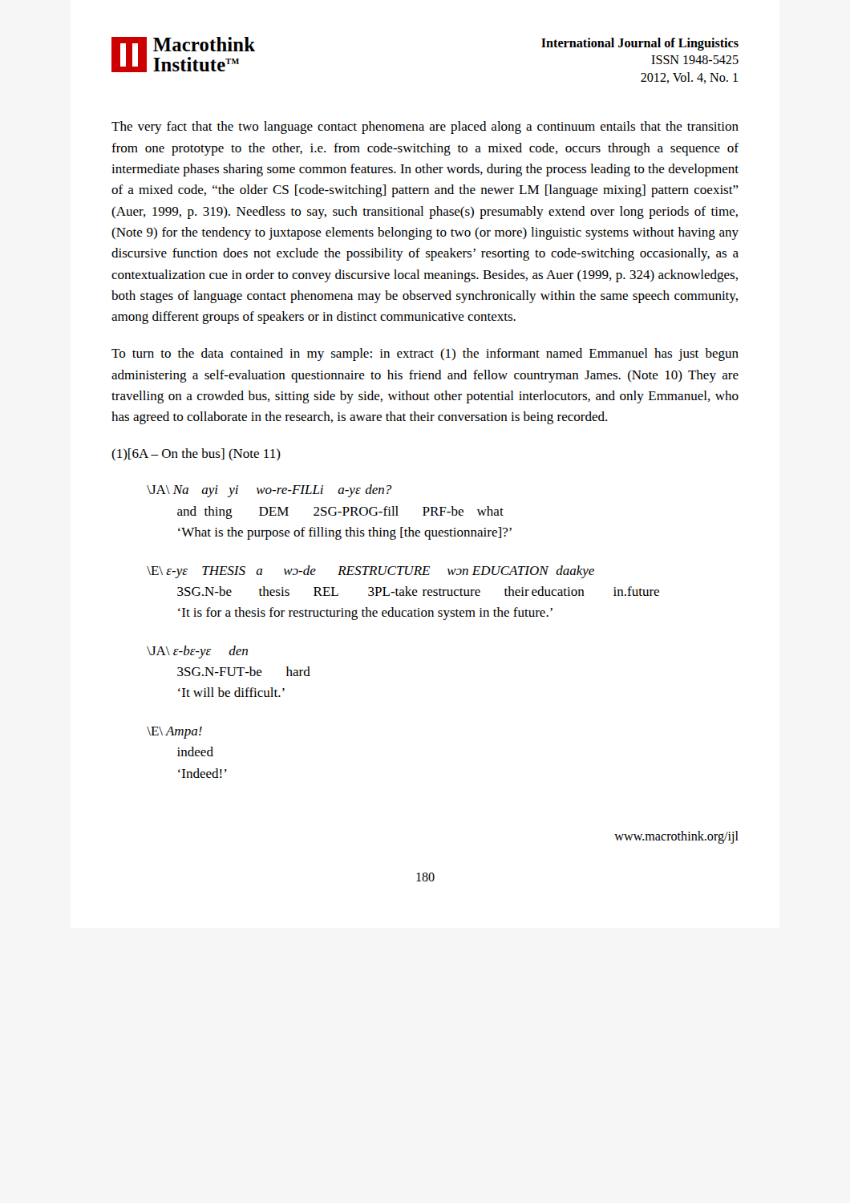Macrothink InstituteTM
International Journal of Linguistics
ISSN 1948-5425
2012, Vol. 4, No. 1
The very fact that the two language contact phenomena are placed along a continuum entails that the transition from one prototype to the other, i.e. from code-switching to a mixed code, occurs through a sequence of intermediate phases sharing some common features. In other words, during the process leading to the development of a mixed code, “the older CS [code-switching] pattern and the newer LM [language mixing] pattern coexist” (Auer, 1999, p. 319). Needless to say, such transitional phase(s) presumably extend over long periods of time, (Note 9) for the tendency to juxtapose elements belonging to two (or more) linguistic systems without having any discursive function does not exclude the possibility of speakers’ resorting to code-switching occasionally, as a contextualization cue in order to convey discursive local meanings. Besides, as Auer (1999, p. 324) acknowledges, both stages of language contact phenomena may be observed synchronically within the same speech community, among different groups of speakers or in distinct communicative contexts.
To turn to the data contained in my sample: in extract (1) the informant named Emmanuel has just begun administering a self-evaluation questionnaire to his friend and fellow countryman James. (Note 10) They are travelling on a crowded bus, sitting side by side, without other potential interlocutors, and only Emmanuel, who has agreed to collaborate in the research, is aware that their conversation is being recorded.
(1)[6A – On the bus] (Note 11)
\JA\ Na ayi yi wo-re-FILLi a-yɛ den?
and thing DEM 2SG-PROG-fill PRF-be what
‘What is the purpose of filling this thing [the questionnaire]?’
\E\ ɛ-yɛ THESIS a wɔ-de RESTRUCTURE wɔn EDUCATION daakye
3SG.N-be thesis REL 3PL-take restructure their education in.future
‘It is for a thesis for restructuring the education system in the future.’
\JA\ ɛ-bɛ-yɛ den
3SG.N-FUT-be hard
‘It will be difficult.’
\E\ Ampa!
indeed
‘Indeed!’
www.macrothink.org/ijl
180